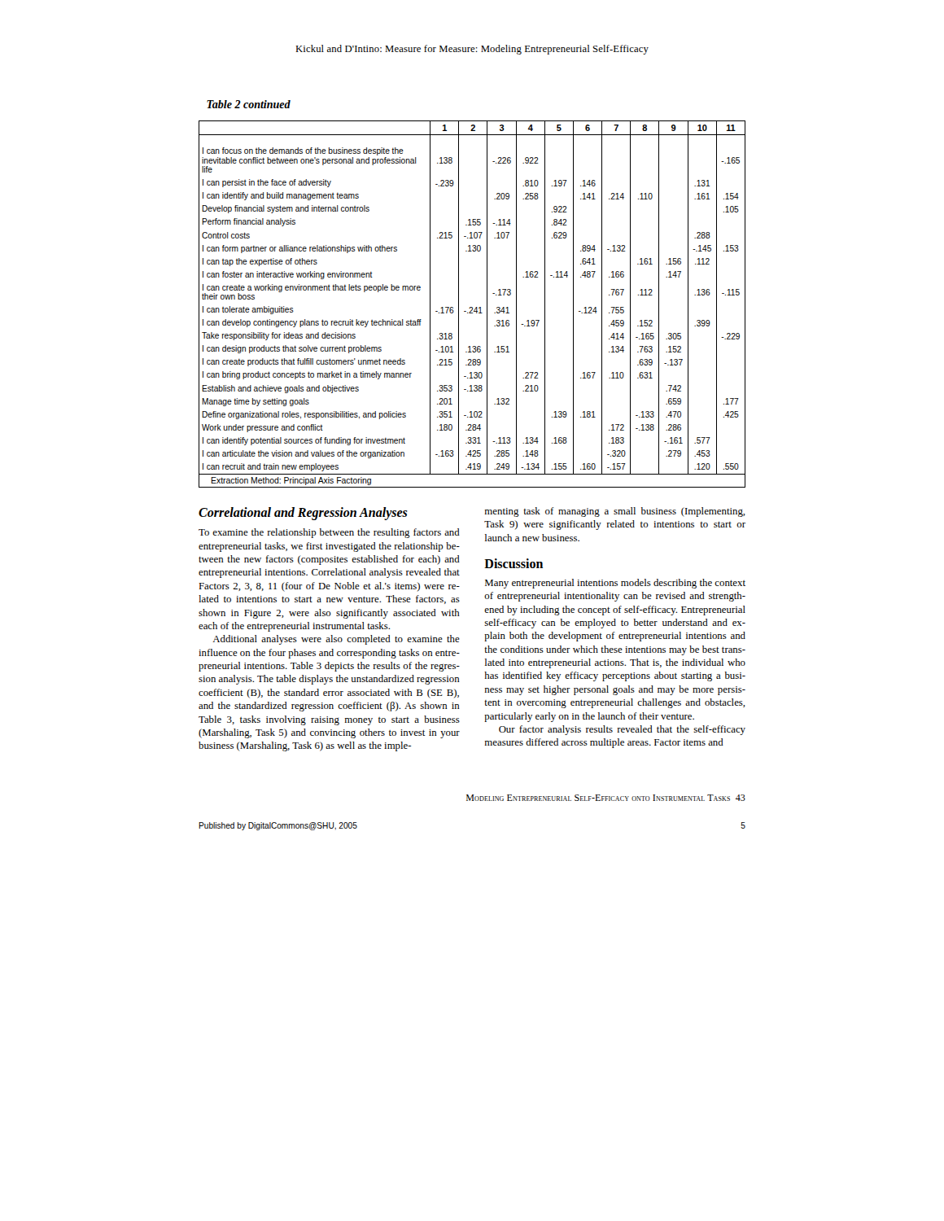Kickul and D'Intino: Measure for Measure: Modeling Entrepreneurial Self-Efficacy
Table 2 continued
| | 1 | 2 | 3 | 4 | 5 | 6 | 7 | 8 | 9 | 10 | 11 |
| --- | --- | --- | --- | --- | --- | --- | --- | --- | --- | --- | --- |
| I can focus on the demands of the business despite the inevitable conflict between one's personal and professional life | .138 | | -.226 | .922 | | | | | | | -.165 |
| I can persist in the face of adversity | -.239 | | | .810 | .197 | .146 | | | | .131 | |
| I can identify and build management teams | | | .209 | .258 | | .141 | .214 | .110 | | .161 | .154 |
| Develop financial system and internal controls | | | | | .922 | | | | | | .105 |
| Perform financial analysis | | .155 | -.114 | | .842 | | | | | | |
| Control costs | .215 | -.107 | .107 | | .629 | | | | | .288 | |
| I can form partner or alliance relationships with others | | .130 | | | | .894 | -.132 | | | -.145 | .153 |
| I can tap the expertise of others | | | | | | .641 | | .161 | .156 | .112 | |
| I can foster an interactive working environment | | | | .162 | -.114 | .487 | .166 | | .147 | | |
| I can create a working environment that lets people be more their own boss | | | -.173 | | | | .767 | .112 | | .136 | -.115 |
| I can tolerate ambiguities | -.176 | -.241 | .341 | | | -.124 | .755 | | | | |
| I can develop contingency plans to recruit key technical staff | | | .316 | -.197 | | | .459 | .152 | | .399 | |
| Take responsibility for ideas and decisions | .318 | | | | | | .414 | -.165 | .305 | | -.229 |
| I can design products that solve current problems | -.101 | .136 | .151 | | | | .134 | .763 | .152 | | |
| I can create products that fulfill customers' unmet needs | .215 | .289 | | | | | | .639 | -.137 | | |
| I can bring product concepts to market in a timely manner | | -.130 | | .272 | | .167 | .110 | .631 | | | |
| Establish and achieve goals and objectives | .353 | -.138 | | .210 | | | | | .742 | | |
| Manage time by setting goals | .201 | | .132 | | | | | | .659 | | .177 |
| Define organizational roles, responsibilities, and policies | .351 | -.102 | | | .139 | .181 | | -.133 | .470 | | .425 |
| Work under pressure and conflict | .180 | .284 | | | | | .172 | -.138 | .286 | | |
| I can identify potential sources of funding for investment | | .331 | -.113 | .134 | .168 | | .183 | | -.161 | .577 | |
| I can articulate the vision and values of the organization | -.163 | .425 | .285 | .148 | | | -.320 | | .279 | .453 | |
| I can recruit and train new employees | | .419 | .249 | -.134 | .155 | .160 | -.157 | | | .120 | .550 |
| Extraction Method: Principal Axis Factoring |
Correlational and Regression Analyses
To examine the relationship between the resulting factors and entrepreneurial tasks, we first investigated the relationship between the new factors (composites established for each) and entrepreneurial intentions. Correlational analysis revealed that Factors 2, 3, 8, 11 (four of De Noble et al.'s items) were related to intentions to start a new venture. These factors, as shown in Figure 2, were also significantly associated with each of the entrepreneurial instrumental tasks.
Additional analyses were also completed to examine the influence on the four phases and corresponding tasks on entrepreneurial intentions. Table 3 depicts the results of the regression analysis. The table displays the unstandardized regression coefficient (B), the standard error associated with B (SE B), and the standardized regression coefficient (β). As shown in Table 3, tasks involving raising money to start a business (Marshaling, Task 5) and convincing others to invest in your business (Marshaling, Task 6) as well as the imple-
menting task of managing a small business (Implementing, Task 9) were significantly related to intentions to start or launch a new business.
Discussion
Many entrepreneurial intentions models describing the context of entrepreneurial intentionality can be revised and strengthened by including the concept of self-efficacy. Entrepreneurial self-efficacy can be employed to better understand and explain both the development of entrepreneurial intentions and the conditions under which these intentions may be best translated into entrepreneurial actions. That is, the individual who has identified key efficacy perceptions about starting a business may set higher personal goals and may be more persistent in overcoming entrepreneurial challenges and obstacles, particularly early on in the launch of their venture.
Our factor analysis results revealed that the self-efficacy measures differed across multiple areas. Factor items and
Modeling Entrepreneurial Self-Efficacy onto Instrumental Tasks 43
Published by DigitalCommons@SHU, 2005
5